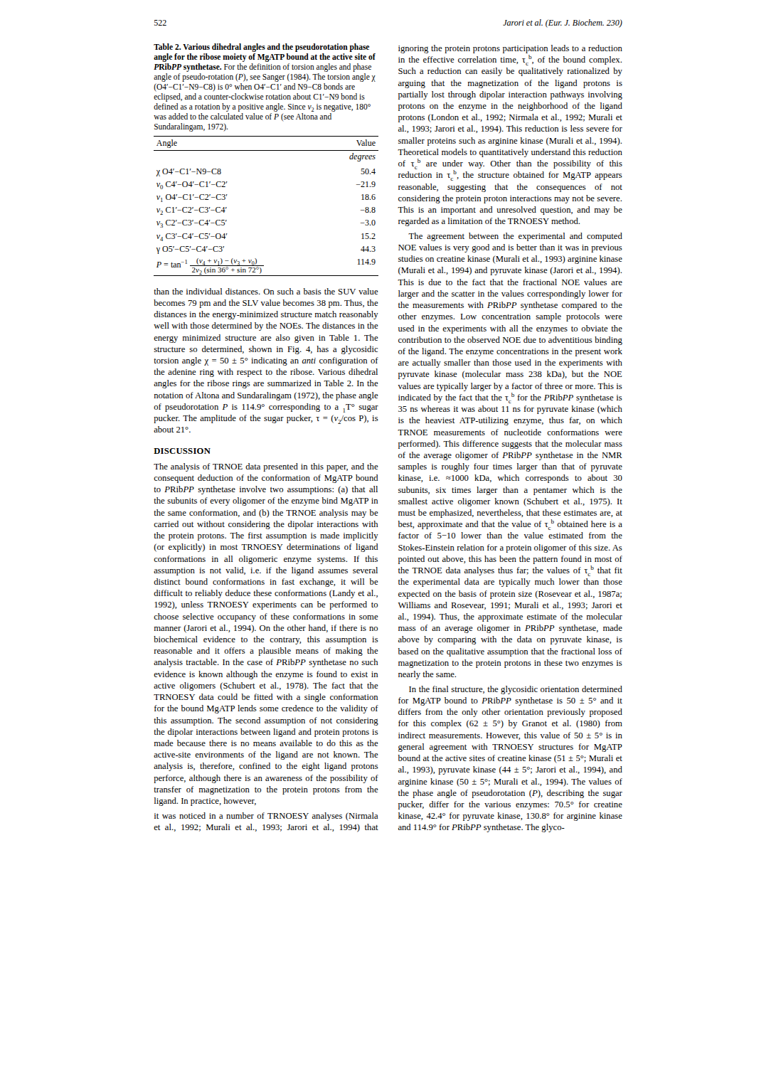522 Jarori et al. (Eur. J. Biochem. 230)
Table 2. Various dihedral angles and the pseudorotation phase angle for the ribose moiety of MgATP bound at the active site of PRibPP synthetase. For the definition of torsion angles and phase angle of pseudo-rotation (P), see Sanger (1984). The torsion angle χ (O4′−C1′−N9−C8) is 0° when O4′−C1′ and N9−C8 bonds are eclipsed, and a counter-clockwise rotation about C1′−N9 bond is defined as a rotation by a positive angle. Since v2 is negative, 180° was added to the calculated value of P (see Altona and Sundaralingam, 1972).
| Angle | Value |
| --- | --- |
| | degrees |
| χ O4′−C1′−N9−C8 | 50.4 |
| v 0 C4′−O4′−C1′−C2′ | −21.9 |
| v 1 O4′−C1′−C2′−C3′ | 18.6 |
| v 2 C1′−C2′−C3′−C4′ | −8.8 |
| v 3 C2′−C3′−C4′−C5′ | −3.0 |
| v 4 C3′−C4′−C5′−O4′ | 15.2 |
| γ O5′−C5′−C4′−C3′ | 44.3 |
| P = tan −1 ( v 4 + v 1 ) − ( v 3 + v 0 ) 2 v 2 (sin 36° + sin 72°) | 114.9 |
than the individual distances. On such a basis the SUV value becomes 79 pm and the SLV value becomes 38 pm. Thus, the distances in the energy-minimized structure match reasonably well with those determined by the NOEs. The distances in the energy minimized structure are also given in Table 1. The structure so determined, shown in Fig. 4, has a glycosidic torsion angle χ = 50 ± 5° indicating an anti configuration of the adenine ring with respect to the ribose. Various dihedral angles for the ribose rings are summarized in Table 2. In the notation of Altona and Sundaralingam (1972), the phase angle of pseudorotation P is 114.9° corresponding to a 1T° sugar pucker. The amplitude of the sugar pucker, τ = (v2/cos P), is about 21°.
Discussion
The analysis of TRNOE data presented in this paper, and the consequent deduction of the conformation of MgATP bound to PRibPP synthetase involve two assumptions: (a) that all the subunits of every oligomer of the enzyme bind MgATP in the same conformation, and (b) the TRNOE analysis may be carried out without considering the dipolar interactions with the protein protons. The first assumption is made implicitly (or explicitly) in most TRNOESY determinations of ligand conformations in all oligomeric enzyme systems. If this assumption is not valid, i.e. if the ligand assumes several distinct bound conformations in fast exchange, it will be difficult to reliably deduce these conformations (Landy et al., 1992), unless TRNOESY experiments can be performed to choose selective occupancy of these conformations in some manner (Jarori et al., 1994). On the other hand, if there is no biochemical evidence to the contrary, this assumption is reasonable and it offers a plausible means of making the analysis tractable. In the case of PRibPP synthetase no such evidence is known although the enzyme is found to exist in active oligomers (Schubert et al., 1978). The fact that the TRNOESY data could be fitted with a single conformation for the bound MgATP lends some credence to the validity of this assumption. The second assumption of not considering the dipolar interactions between ligand and protein protons is made because there is no means available to do this as the active-site environments of the ligand are not known. The analysis is, therefore, confined to the eight ligand protons perforce, although there is an awareness of the possibility of transfer of magnetization to the protein protons from the ligand. In practice, however,
it was noticed in a number of TRNOESY analyses (Nirmala et al., 1992; Murali et al., 1993; Jarori et al., 1994) that ignoring the protein protons participation leads to a reduction in the effective correlation time, τcb, of the bound complex. Such a reduction can easily be qualitatively rationalized by arguing that the magnetization of the ligand protons is partially lost through dipolar interaction pathways involving protons on the enzyme in the neighborhood of the ligand protons (London et al., 1992; Nirmala et al., 1992; Murali et al., 1993; Jarori et al., 1994). This reduction is less severe for smaller proteins such as arginine kinase (Murali et al., 1994). Theoretical models to quantitatively understand this reduction of τcb are under way. Other than the possibility of this reduction in τcb, the structure obtained for MgATP appears reasonable, suggesting that the consequences of not considering the protein proton interactions may not be severe. This is an important and unresolved question, and may be regarded as a limitation of the TRNOESY method.
The agreement between the experimental and computed NOE values is very good and is better than it was in previous studies on creatine kinase (Murali et al., 1993) arginine kinase (Murali et al., 1994) and pyruvate kinase (Jarori et al., 1994). This is due to the fact that the fractional NOE values are larger and the scatter in the values correspondingly lower for the measurements with PRibPP synthetase compared to the other enzymes. Low concentration sample protocols were used in the experiments with all the enzymes to obviate the contribution to the observed NOE due to adventitious binding of the ligand. The enzyme concentrations in the present work are actually smaller than those used in the experiments with pyruvate kinase (molecular mass 238 kDa), but the NOE values are typically larger by a factor of three or more. This is indicated by the fact that the τcb for the PRibPP synthetase is 35 ns whereas it was about 11 ns for pyruvate kinase (which is the heaviest ATP-utilizing enzyme, thus far, on which TRNOE measurements of nucleotide conformations were performed). This difference suggests that the molecular mass of the average oligomer of PRibPP synthetase in the NMR samples is roughly four times larger than that of pyruvate kinase, i.e. ≈1000 kDa, which corresponds to about 30 subunits, six times larger than a pentamer which is the smallest active oligomer known (Schubert et al., 1975). It must be emphasized, nevertheless, that these estimates are, at best, approximate and that the value of τcb obtained here is a factor of 5−10 lower than the value estimated from the Stokes-Einstein relation for a protein oligomer of this size. As pointed out above, this has been the pattern found in most of the TRNOE data analyses thus far; the values of τcb that fit the experimental data are typically much lower than those expected on the basis of protein size (Rosevear et al., 1987a; Williams and Rosevear, 1991; Murali et al., 1993; Jarori et al., 1994). Thus, the approximate estimate of the molecular mass of an average oligomer in PRibPP synthetase, made above by comparing with the data on pyruvate kinase, is based on the qualitative assumption that the fractional loss of magnetization to the protein protons in these two enzymes is nearly the same.
In the final structure, the glycosidic orientation determined for MgATP bound to PRibPP synthetase is 50 ± 5° and it differs from the only other orientation previously proposed for this complex (62 ± 5°) by Granot et al. (1980) from indirect measurements. However, this value of 50 ± 5° is in general agreement with TRNOESY structures for MgATP bound at the active sites of creatine kinase (51 ± 5°; Murali et al., 1993), pyruvate kinase (44 ± 5°; Jarori et al., 1994), and arginine kinase (50 ± 5°; Murali et al., 1994). The values of the phase angle of pseudorotation (P), describing the sugar pucker, differ for the various enzymes: 70.5° for creatine kinase, 42.4° for pyruvate kinase, 130.8° for arginine kinase and 114.9° for PRibPP synthetase. The glyco-